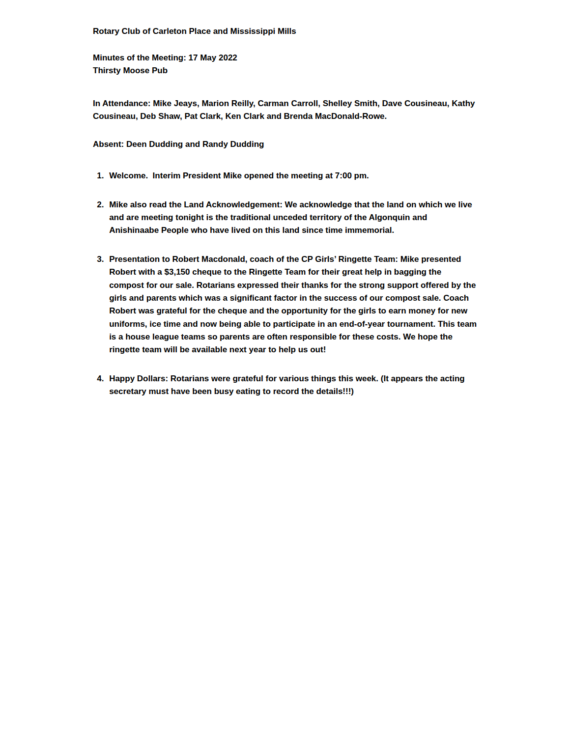Rotary Club of Carleton Place and Mississippi Mills
Minutes of the Meeting: 17 May 2022 Thirsty Moose Pub
In Attendance: Mike Jeays, Marion Reilly, Carman Carroll, Shelley Smith, Dave Cousineau, Kathy Cousineau, Deb Shaw, Pat Clark, Ken Clark and Brenda MacDonald-Rowe.
Absent: Deen Dudding and Randy Dudding
Welcome. Interim President Mike opened the meeting at 7:00 pm.
Mike also read the Land Acknowledgement: We acknowledge that the land on which we live and are meeting tonight is the traditional unceded territory of the Algonquin and Anishinaabe People who have lived on this land since time immemorial.
Presentation to Robert Macdonald, coach of the CP Girls’ Ringette Team: Mike presented Robert with a $3,150 cheque to the Ringette Team for their great help in bagging the compost for our sale. Rotarians expressed their thanks for the strong support offered by the girls and parents which was a significant factor in the success of our compost sale. Coach Robert was grateful for the cheque and the opportunity for the girls to earn money for new uniforms, ice time and now being able to participate in an end-of-year tournament. This team is a house league teams so parents are often responsible for these costs. We hope the ringette team will be available next year to help us out!
Happy Dollars: Rotarians were grateful for various things this week. (It appears the acting secretary must have been busy eating to record the details!!!)